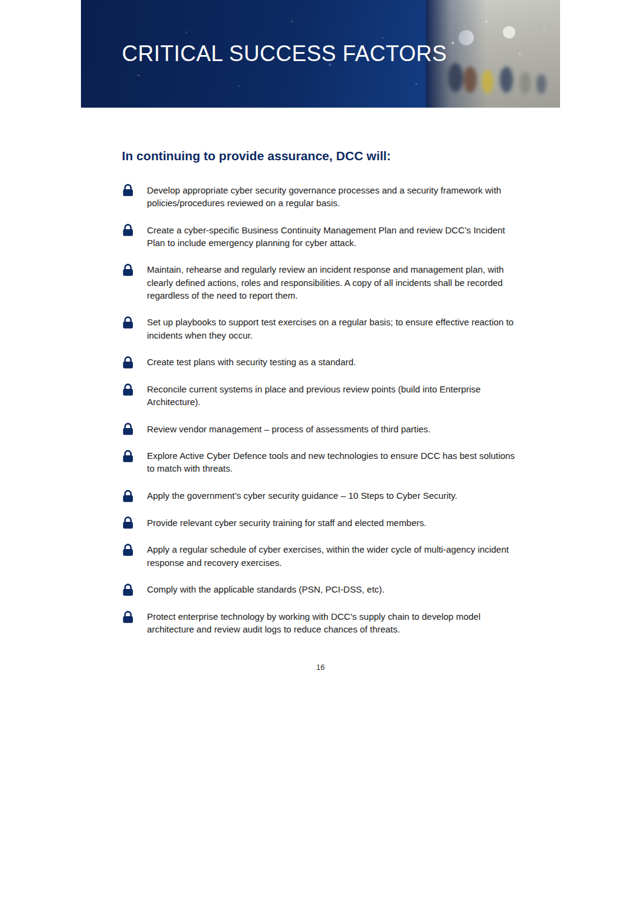CRITICAL SUCCESS FACTORS
In continuing to provide assurance, DCC will:
Develop appropriate cyber security governance processes and a security framework with policies/procedures reviewed on a regular basis.
Create a cyber-specific Business Continuity Management Plan and review DCC’s Incident Plan to include emergency planning for cyber attack.
Maintain, rehearse and regularly review an incident response and management plan, with clearly defined actions, roles and responsibilities. A copy of all incidents shall be recorded regardless of the need to report them.
Set up playbooks to support test exercises on a regular basis; to ensure effective reaction to incidents when they occur.
Create test plans with security testing as a standard.
Reconcile current systems in place and previous review points (build into Enterprise Architecture).
Review vendor management – process of assessments of third parties.
Explore Active Cyber Defence tools and new technologies to ensure DCC has best solutions to match with threats.
Apply the government’s cyber security guidance – 10 Steps to Cyber Security.
Provide relevant cyber security training for staff and elected members.
Apply a regular schedule of cyber exercises, within the wider cycle of multi-agency incident response and recovery exercises.
Comply with the applicable standards (PSN, PCI-DSS, etc).
Protect enterprise technology by working with DCC’s supply chain to develop model architecture and review audit logs to reduce chances of threats.
16